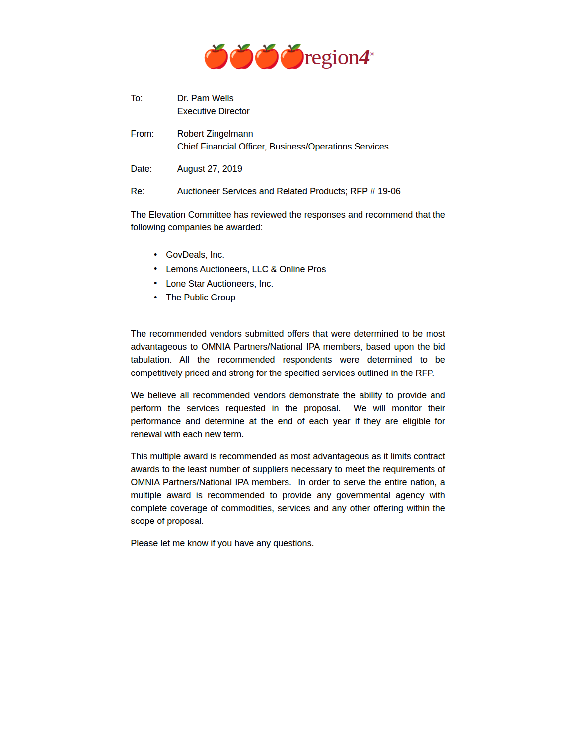🍎🍎🍎🍎region 4®
| To: | Dr. Pam Wells Executive Director |
| From: | Robert Zingelmann Chief Financial Officer, Business/Operations Services |
| Date: | August 27, 2019 |
| Re: | Auctioneer Services and Related Products; RFP # 19-06 |
The Elevation Committee has reviewed the responses and recommend that the following companies be awarded:
GovDeals, Inc.
Lemons Auctioneers, LLC & Online Pros
Lone Star Auctioneers, Inc.
The Public Group
The recommended vendors submitted offers that were determined to be most advantageous to OMNIA Partners/National IPA members, based upon the bid tabulation. All the recommended respondents were determined to be competitively priced and strong for the specified services outlined in the RFP.
We believe all recommended vendors demonstrate the ability to provide and perform the services requested in the proposal. We will monitor their performance and determine at the end of each year if they are eligible for renewal with each new term.
This multiple award is recommended as most advantageous as it limits contract awards to the least number of suppliers necessary to meet the requirements of OMNIA Partners/National IPA members. In order to serve the entire nation, a multiple award is recommended to provide any governmental agency with complete coverage of commodities, services and any other offering within the scope of proposal.
Please let me know if you have any questions.